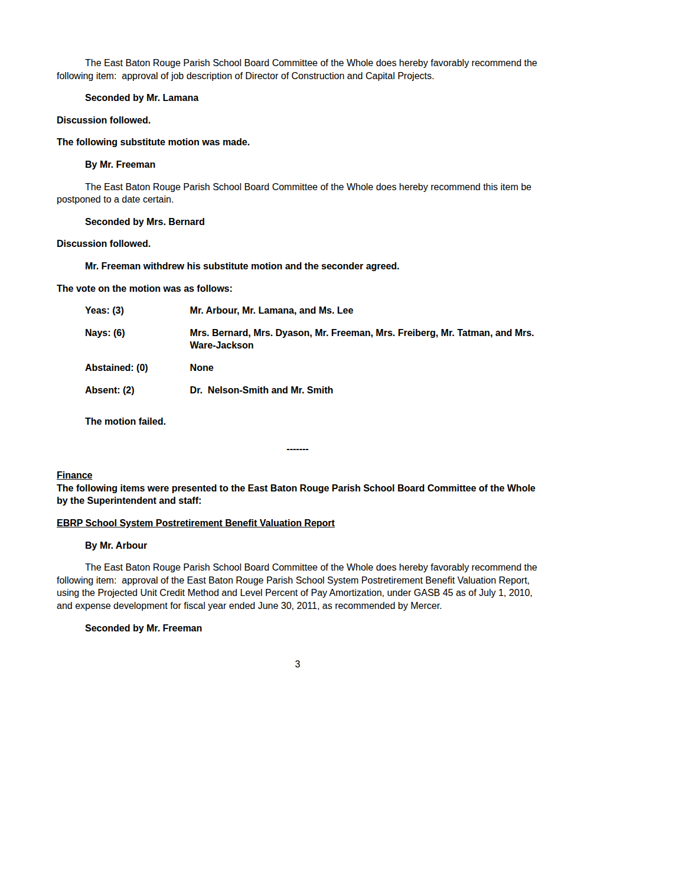The East Baton Rouge Parish School Board Committee of the Whole does hereby favorably recommend the following item: approval of job description of Director of Construction and Capital Projects.
Seconded by Mr. Lamana
Discussion followed.
The following substitute motion was made.
By Mr. Freeman
The East Baton Rouge Parish School Board Committee of the Whole does hereby recommend this item be postponed to a date certain.
Seconded by Mrs. Bernard
Discussion followed.
Mr. Freeman withdrew his substitute motion and the seconder agreed.
The vote on the motion was as follows:
| Yeas: (3) | Mr. Arbour, Mr. Lamana, and Ms. Lee |
| Nays: (6) | Mrs. Bernard, Mrs. Dyason, Mr. Freeman, Mrs. Freiberg, Mr. Tatman, and Mrs. Ware-Jackson |
| Abstained: (0) | None |
| Absent: (2) | Dr. Nelson-Smith and Mr. Smith |
The motion failed.
-------
Finance
The following items were presented to the East Baton Rouge Parish School Board Committee of the Whole by the Superintendent and staff:
EBRP School System Postretirement Benefit Valuation Report
By Mr. Arbour
The East Baton Rouge Parish School Board Committee of the Whole does hereby favorably recommend the following item: approval of the East Baton Rouge Parish School System Postretirement Benefit Valuation Report, using the Projected Unit Credit Method and Level Percent of Pay Amortization, under GASB 45 as of July 1, 2010, and expense development for fiscal year ended June 30, 2011, as recommended by Mercer.
Seconded by Mr. Freeman
3